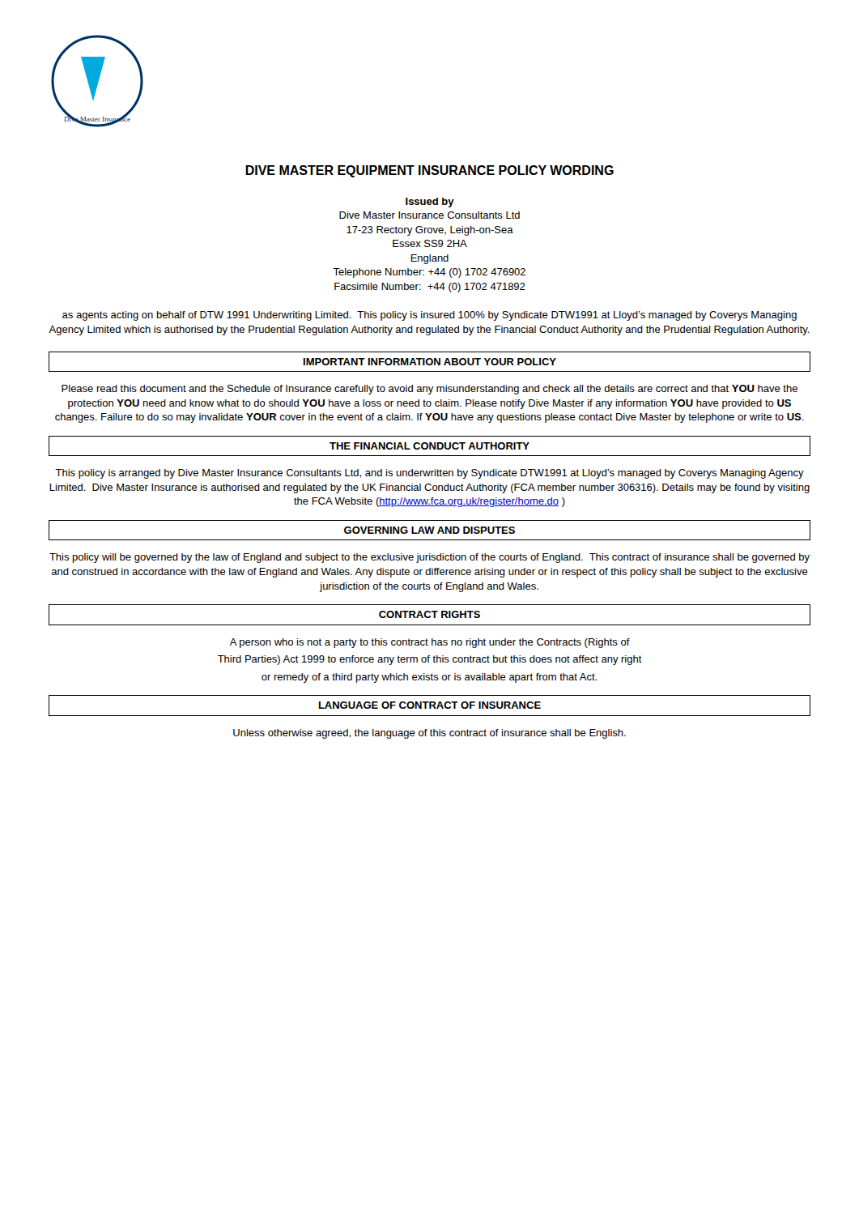DIVE MASTER EQUIPMENT INSURANCE POLICY WORDING
Issued by Dive Master Insurance Consultants Ltd
17-23 Rectory Grove, Leigh-on-Sea
Essex SS9 2HA
England
Telephone Number: +44 (0) 1702 476902
Facsimile Number: +44 (0) 1702 471892
as agents acting on behalf of DTW 1991 Underwriting Limited. This policy is insured 100% by Syndicate DTW1991 at Lloyd’s managed by Coverys Managing Agency Limited which is authorised by the Prudential Regulation Authority and regulated by the Financial Conduct Authority and the Prudential Regulation Authority.
IMPORTANT INFORMATION ABOUT YOUR POLICY
Please read this document and the Schedule of Insurance carefully to avoid any misunderstanding and check all the details are correct and that YOU have the protection YOU need and know what to do should YOU have a loss or need to claim. Please notify Dive Master if any information YOU have provided to US changes. Failure to do so may invalidate YOUR cover in the event of a claim. If YOU have any questions please contact Dive Master by telephone or write to US.
THE FINANCIAL CONDUCT AUTHORITY
This policy is arranged by Dive Master Insurance Consultants Ltd, and is underwritten by Syndicate DTW1991 at Lloyd’s managed by Coverys Managing Agency Limited. Dive Master Insurance is authorised and regulated by the UK Financial Conduct Authority (FCA member number 306316). Details may be found by visiting the FCA Website (http://www.fca.org.uk/register/home.do )
GOVERNING LAW AND DISPUTES
This policy will be governed by the law of England and subject to the exclusive jurisdiction of the courts of England. This contract of insurance shall be governed by and construed in accordance with the law of England and Wales. Any dispute or difference arising under or in respect of this policy shall be subject to the exclusive jurisdiction of the courts of England and Wales.
CONTRACT RIGHTS
A person who is not a party to this contract has no right under the Contracts (Rights of
Third Parties) Act 1999 to enforce any term of this contract but this does not affect any right
or remedy of a third party which exists or is available apart from that Act.
LANGUAGE OF CONTRACT OF INSURANCE
Unless otherwise agreed, the language of this contract of insurance shall be English.